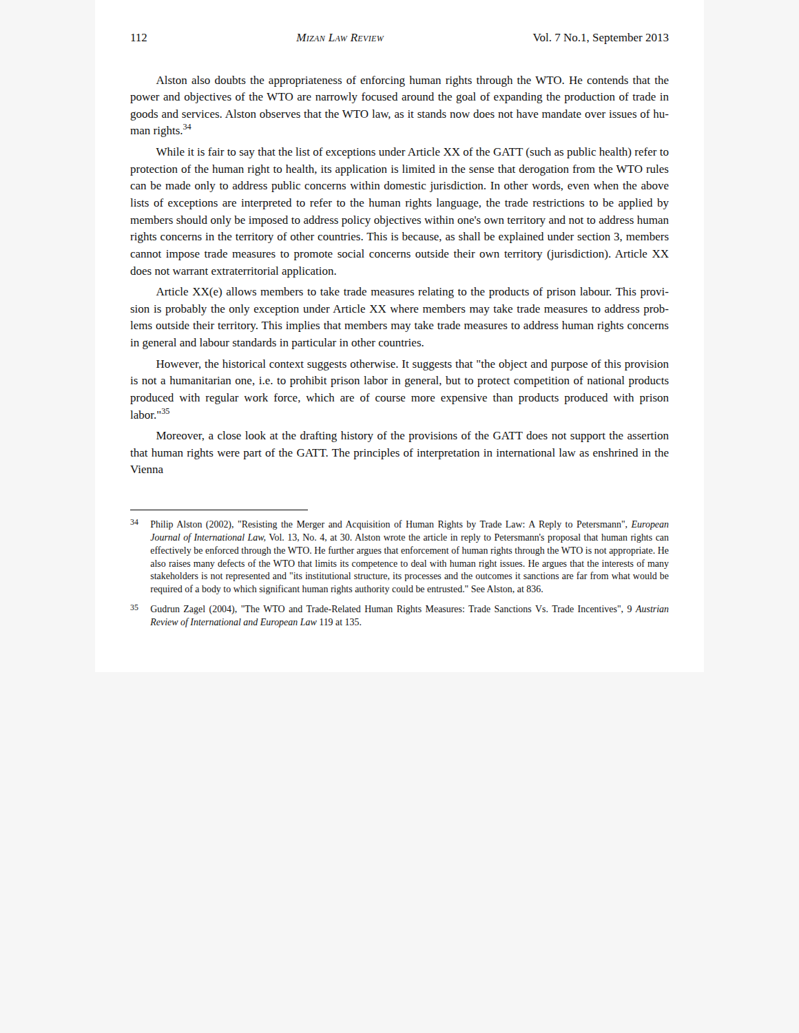112 Mizan Law Review Vol. 7 No.1, September 2013
Alston also doubts the appropriateness of enforcing human rights through the WTO. He contends that the power and objectives of the WTO are narrowly focused around the goal of expanding the production of trade in goods and services. Alston observes that the WTO law, as it stands now does not have mandate over issues of human rights.34
While it is fair to say that the list of exceptions under Article XX of the GATT (such as public health) refer to protection of the human right to health, its application is limited in the sense that derogation from the WTO rules can be made only to address public concerns within domestic jurisdiction. In other words, even when the above lists of exceptions are interpreted to refer to the human rights language, the trade restrictions to be applied by members should only be imposed to address policy objectives within one's own territory and not to address human rights concerns in the territory of other countries. This is because, as shall be explained under section 3, members cannot impose trade measures to promote social concerns outside their own territory (jurisdiction). Article XX does not warrant extraterritorial application.
Article XX(e) allows members to take trade measures relating to the products of prison labour. This provision is probably the only exception under Article XX where members may take trade measures to address problems outside their territory. This implies that members may take trade measures to address human rights concerns in general and labour standards in particular in other countries.
However, the historical context suggests otherwise. It suggests that "the object and purpose of this provision is not a humanitarian one, i.e. to prohibit prison labor in general, but to protect competition of national products produced with regular work force, which are of course more expensive than products produced with prison labor."35
Moreover, a close look at the drafting history of the provisions of the GATT does not support the assertion that human rights were part of the GATT. The principles of interpretation in international law as enshrined in the Vienna
34 Philip Alston (2002), "Resisting the Merger and Acquisition of Human Rights by Trade Law: A Reply to Petersmann", European Journal of International Law, Vol. 13, No. 4, at 30. Alston wrote the article in reply to Petersmann's proposal that human rights can effectively be enforced through the WTO. He further argues that enforcement of human rights through the WTO is not appropriate. He also raises many defects of the WTO that limits its competence to deal with human right issues. He argues that the interests of many stakeholders is not represented and "its institutional structure, its processes and the outcomes it sanctions are far from what would be required of a body to which significant human rights authority could be entrusted." See Alston, at 836.
35 Gudrun Zagel (2004), "The WTO and Trade-Related Human Rights Measures: Trade Sanctions Vs. Trade Incentives", 9 Austrian Review of International and European Law 119 at 135.